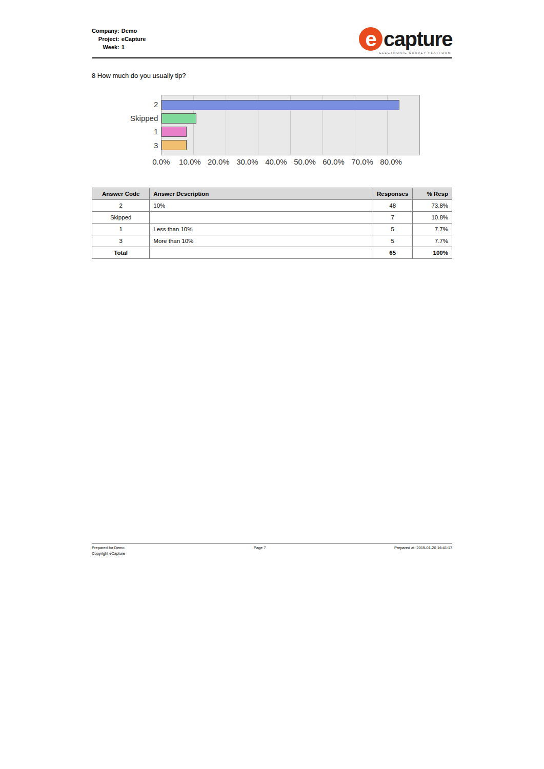| Company: | Demo |
| Project: | eCapture |
| Week: | 1 |
ecapture
Electronic Survey Platform
8 How much do you usually tip?
2
Skipped
1
3
0.0% 10.0% 20.0% 30.0% 40.0% 50.0% 60.0% 70.0% 80.0%
| Answer Code | Answer Description | Responses | % Resp |
| --- | --- | --- | --- |
| 2 | 10% | 48 | 73.8% |
| Skipped | | 7 | 10.8% |
| 1 | Less than 10% | 5 | 7.7% |
| 3 | More than 10% | 5 | 7.7% |
| Total | | 65 | 100% |
Prepared for Demo
Copyright eCapture
Page 7
Prepared at: 2015-01-20 16:41:17